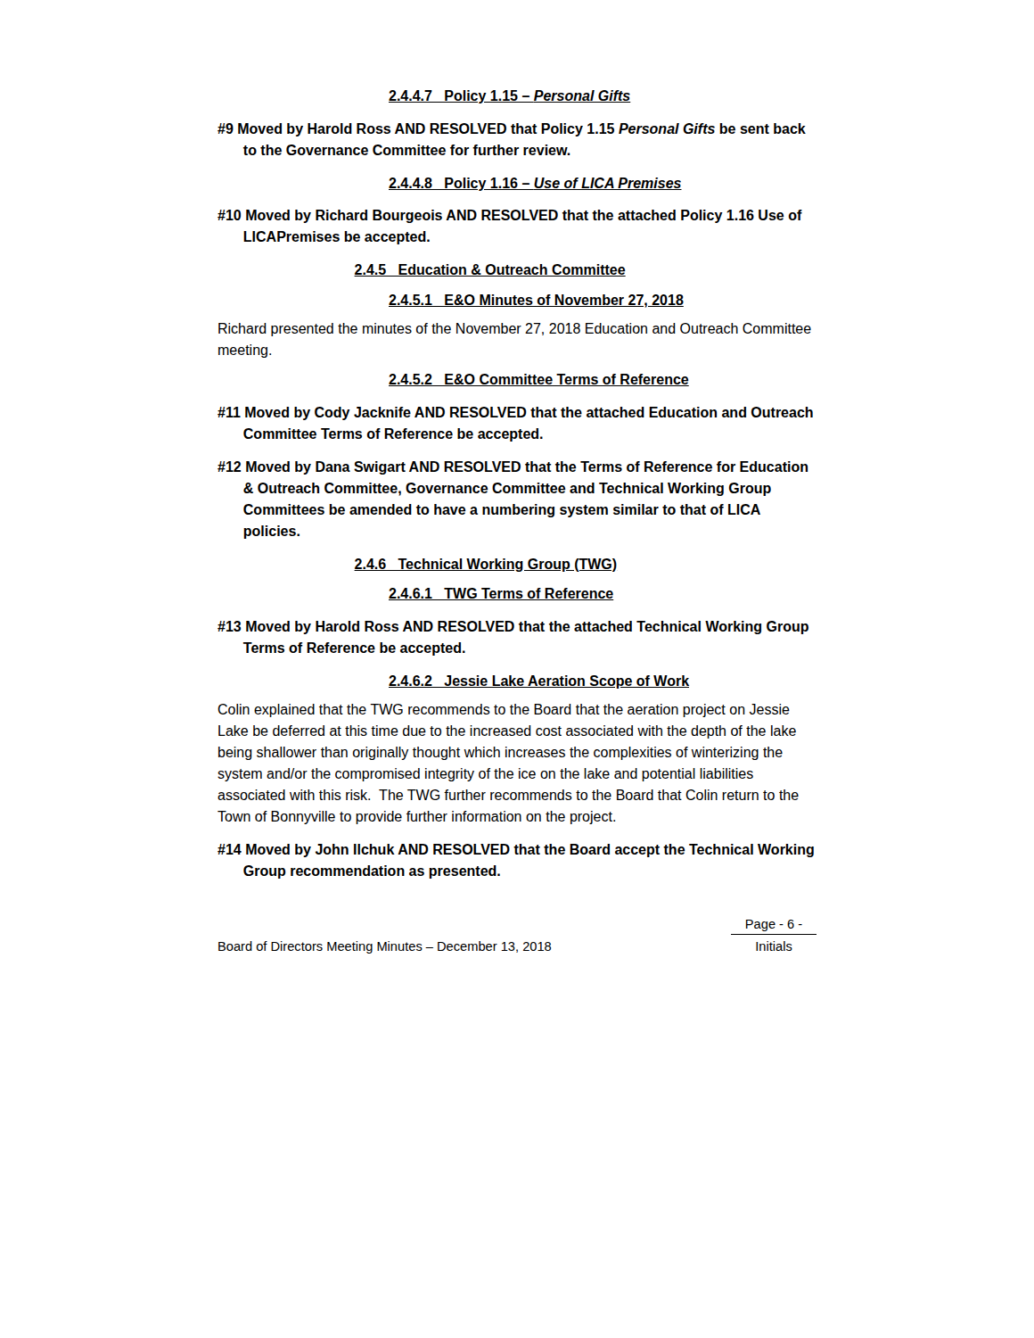2.4.4.7 Policy 1.15 – Personal Gifts
#9 Moved by Harold Ross AND RESOLVED that Policy 1.15 Personal Gifts be sent back to the Governance Committee for further review.
2.4.4.8 Policy 1.16 – Use of LICA Premises
#10 Moved by Richard Bourgeois AND RESOLVED that the attached Policy 1.16 Use of LICAPremises be accepted.
2.4.5 Education & Outreach Committee
2.4.5.1 E&O Minutes of November 27, 2018
Richard presented the minutes of the November 27, 2018 Education and Outreach Committee meeting.
2.4.5.2 E&O Committee Terms of Reference
#11 Moved by Cody Jacknife AND RESOLVED that the attached Education and Outreach Committee Terms of Reference be accepted.
#12 Moved by Dana Swigart AND RESOLVED that the Terms of Reference for Education & Outreach Committee, Governance Committee and Technical Working Group Committees be amended to have a numbering system similar to that of LICA policies.
2.4.6 Technical Working Group (TWG)
2.4.6.1 TWG Terms of Reference
#13 Moved by Harold Ross AND RESOLVED that the attached Technical Working Group Terms of Reference be accepted.
2.4.6.2 Jessie Lake Aeration Scope of Work
Colin explained that the TWG recommends to the Board that the aeration project on Jessie Lake be deferred at this time due to the increased cost associated with the depth of the lake being shallower than originally thought which increases the complexities of winterizing the system and/or the compromised integrity of the ice on the lake and potential liabilities associated with this risk. The TWG further recommends to the Board that Colin return to the Town of Bonnyville to provide further information on the project.
#14 Moved by John Ilchuk AND RESOLVED that the Board accept the Technical Working Group recommendation as presented.
Board of Directors Meeting Minutes – December 13, 2018
Page - 6 -
Initials